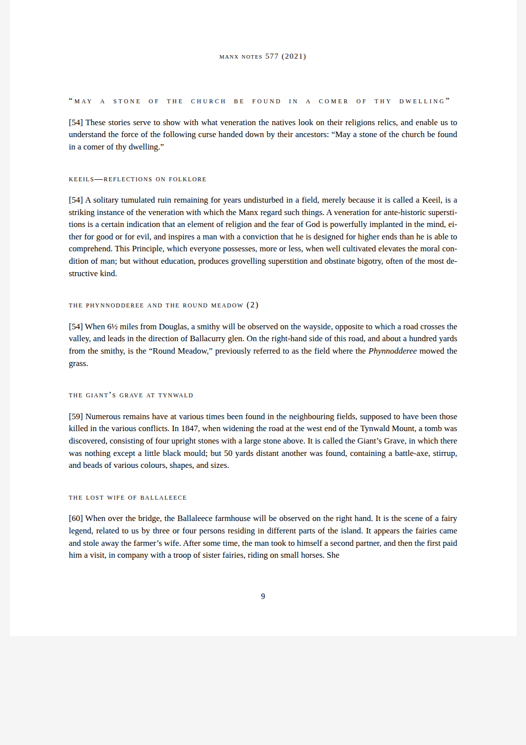manx notes 577 (2021)
“may a stone of the church be found in a comer of thy dwelling”
[54] These stories serve to show with what veneration the natives look on their religions relics, and enable us to understand the force of the following curse handed down by their ancestors: “May a stone of the church be found in a comer of thy dwelling.”
keeils—reflections on folklore
[54] A solitary tumulated ruin remaining for years undisturbed in a field, merely because it is called a Keeil, is a striking instance of the veneration with which the Manx regard such things. A veneration for ante-historic superstitions is a certain indication that an element of religion and the fear of God is powerfully implanted in the mind, either for good or for evil, and inspires a man with a conviction that he is designed for higher ends than he is able to comprehend. This Principle, which everyone possesses, more or less, when well cultivated elevates the moral condition of man; but without education, produces grovelling superstition and obstinate bigotry, often of the most destructive kind.
the phynnodderee and the round meadow (2)
[54] When 6½ miles from Douglas, a smithy will be observed on the wayside, opposite to which a road crosses the valley, and leads in the direction of Ballacurry glen. On the right-hand side of this road, and about a hundred yards from the smithy, is the “Round Meadow,” previously referred to as the field where the Phynnodderee mowed the grass.
the giant’s grave at tynwald
[59] Numerous remains have at various times been found in the neighbouring fields, supposed to have been those killed in the various conflicts. In 1847, when widening the road at the west end of the Tynwald Mount, a tomb was discovered, consisting of four upright stones with a large stone above. It is called the Giant’s Grave, in which there was nothing except a little black mould; but 50 yards distant another was found, containing a battle-axe, stirrup, and beads of various colours, shapes, and sizes.
the lost wife of ballaleece
[60] When over the bridge, the Ballaleece farmhouse will be observed on the right hand. It is the scene of a fairy legend, related to us by three or four persons residing in different parts of the island. It appears the fairies came and stole away the farmer’s wife. After some time, the man took to himself a second partner, and then the first paid him a visit, in company with a troop of sister fairies, riding on small horses. She
9